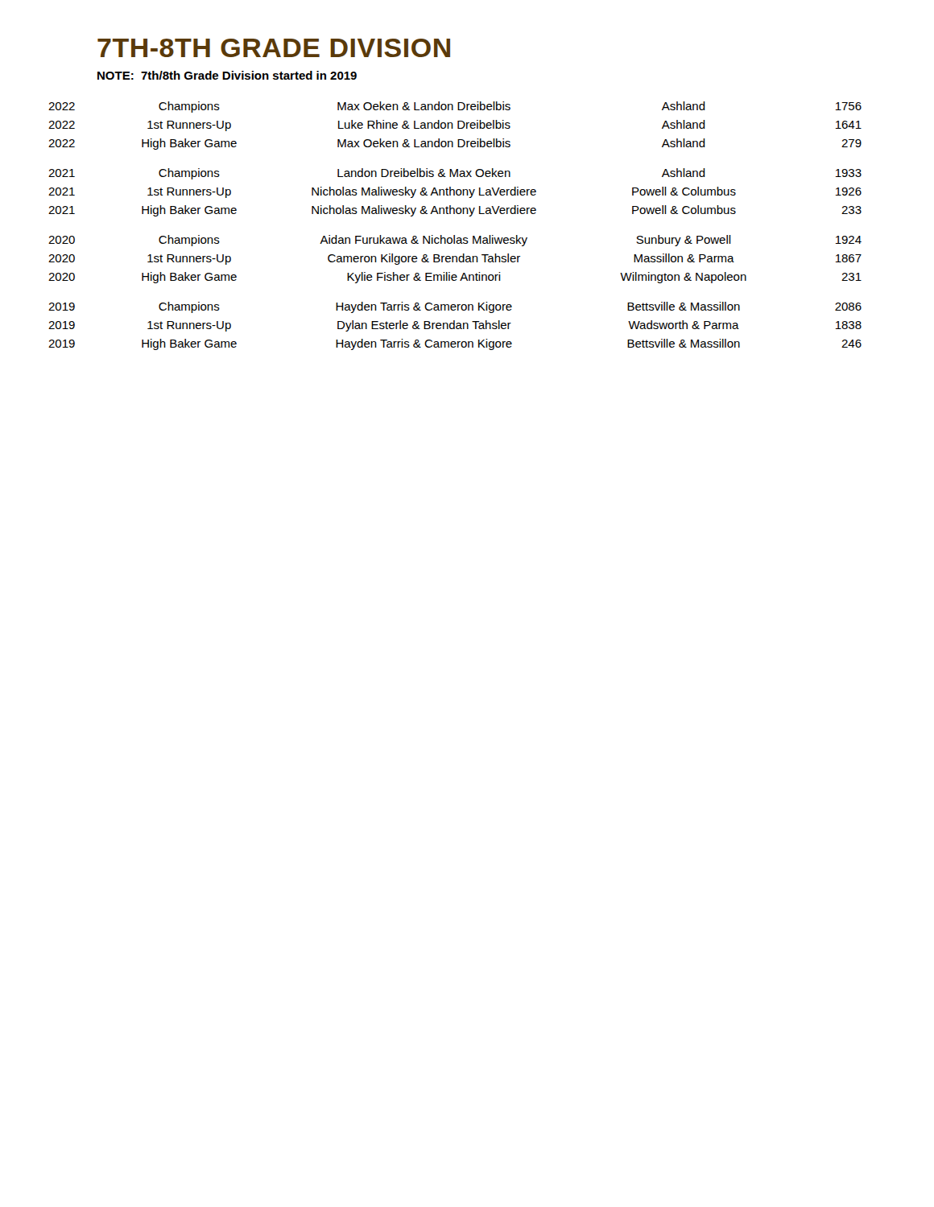7TH-8TH GRADE DIVISION
NOTE: 7th/8th Grade Division started in 2019
| 2022 | Champions | Max Oeken & Landon Dreibelbis | Ashland | 1756 |
| 2022 | 1st Runners-Up | Luke Rhine & Landon Dreibelbis | Ashland | 1641 |
| 2022 | High Baker Game | Max Oeken & Landon Dreibelbis | Ashland | 279 |
| 2021 | Champions | Landon Dreibelbis & Max Oeken | Ashland | 1933 |
| 2021 | 1st Runners-Up | Nicholas Maliwesky & Anthony LaVerdiere | Powell & Columbus | 1926 |
| 2021 | High Baker Game | Nicholas Maliwesky & Anthony LaVerdiere | Powell & Columbus | 233 |
| 2020 | Champions | Aidan Furukawa & Nicholas Maliwesky | Sunbury & Powell | 1924 |
| 2020 | 1st Runners-Up | Cameron Kilgore & Brendan Tahsler | Massillon & Parma | 1867 |
| 2020 | High Baker Game | Kylie Fisher & Emilie Antinori | Wilmington & Napoleon | 231 |
| 2019 | Champions | Hayden Tarris & Cameron Kigore | Bettsville & Massillon | 2086 |
| 2019 | 1st Runners-Up | Dylan Esterle & Brendan Tahsler | Wadsworth & Parma | 1838 |
| 2019 | High Baker Game | Hayden Tarris & Cameron Kigore | Bettsville & Massillon | 246 |